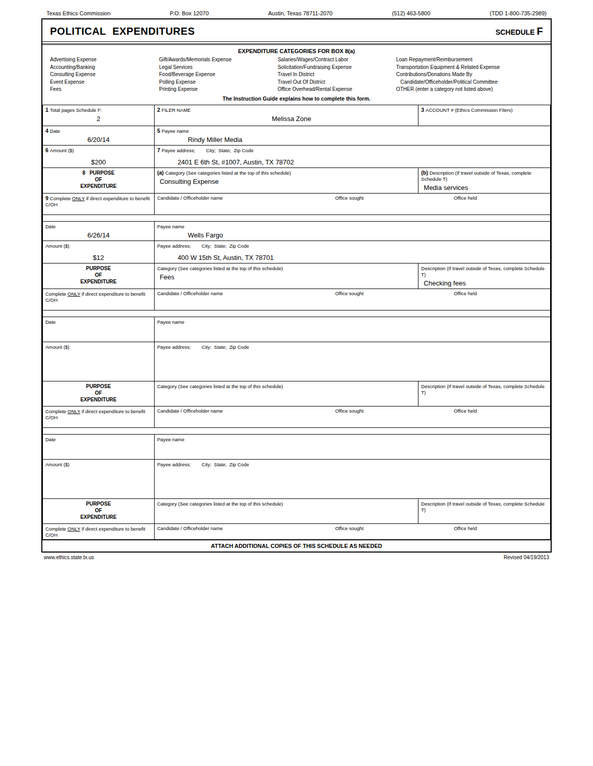Texas Ethics Commission P.O. Box 12070 Austin, Texas 78711-2070 (512) 463-5800 (TDD 1-800-735-2989)
POLITICAL EXPENDITURES
SCHEDULE F
EXPENDITURE CATEGORIES FOR BOX 8(a)
Advertising Expense
Accounting/Banking
Consulting Expense
Event Expense
Fees
Gift/Awards/Memorials Expense
Legal Services
Food/Beverage Expense
Polling Expense
Printing Expense
Salaries/Wages/Contract Labor
Solicitation/Fundraising Expense
Travel In District
Travel Out Of District
Office Overhead/Rental Expense
Loan Repayment/Reimbursement
Transportation Equipment & Related Expense
Contributions/Donations Made By
Candidate/Officeholder/Political Committee
OTHER (enter a category not listed above)
The Instruction Guide explains how to complete this form.
| 1 Total pages Schedule F: 2 | 2 FILER NAME Melissa Zone | 3 ACCOUNT # (Ethics Commission Filers) |
| 4 Date 6/20/14 | 5 Payee name Rindy Miller Media |
| 6 Amount ($) $200 | 7 Payee address; City; State; Zip Code 2401 E 6th St, #1007, Austin, TX 78702 |
| 8 PURPOSE OF EXPENDITURE | (a) Category (See categories listed at the top of this schedule) Consulting Expense | (b) Description (If travel outside of Texas, complete Schedule T) Media services |
| 9 Complete ONLY if direct expenditure to benefit C/OH | / Candidate / Officeholder name / Office sought / Office held / |
| Date 6/26/14 | Payee name Wells Fargo |
| Amount ($) $12 | Payee address; City; State; Zip Code 400 W 15th St, Austin, TX 78701 |
| PURPOSE OF EXPENDITURE | Category (See categories listed at the top of this schedule) Fees | Description (If travel outside of Texas, complete Schedule T) Checking fees |
| Complete ONLY if direct expenditure to benefit C/OH | / Candidate / Officeholder name / Office sought / Office held / |
| Date | Payee name |
| Amount ($) | Payee address; City; State; Zip Code |
| PURPOSE OF EXPENDITURE | Category (See categories listed at the top of this schedule) | Description (If travel outside of Texas, complete Schedule T) |
| Complete ONLY if direct expenditure to benefit C/OH | / Candidate / Officeholder name / Office sought / Office held / |
| Date | Payee name |
| Amount ($) | Payee address; City; State; Zip Code |
| PURPOSE OF EXPENDITURE | Category (See categories listed at the top of this schedule) | Description (If travel outside of Texas, complete Schedule T) |
| Complete ONLY if direct expenditure to benefit C/OH | / Candidate / Officeholder name / Office sought / Office held / |
ATTACH ADDITIONAL COPIES OF THIS SCHEDULE AS NEEDED
www.ethics.state.tx.us Revised 04/19/2013